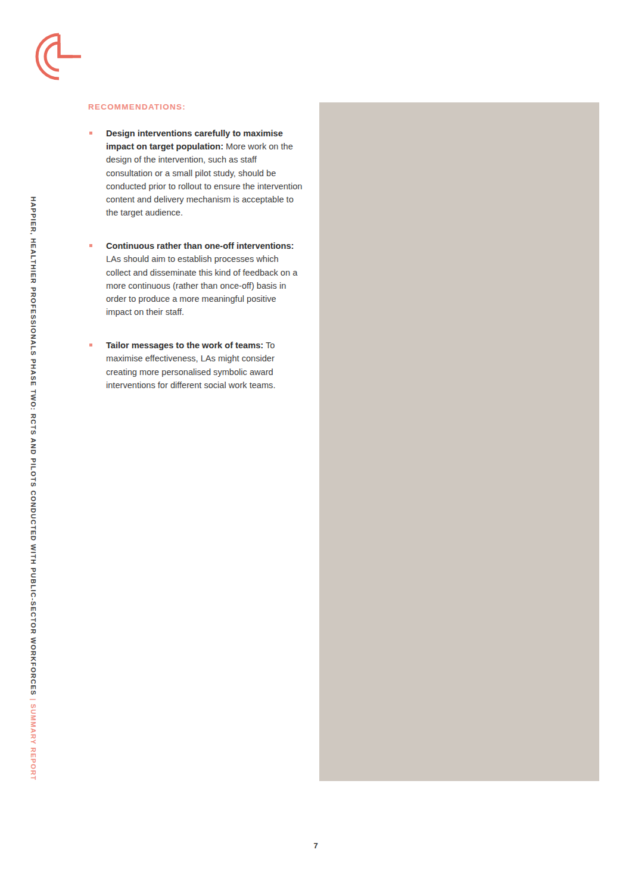HAPPIER, HEALTHIER PROFESSIONALS PHASE TWO: RCTS AND PILOTS CONDUCTED WITH PUBLIC-SECTOR WORKFORCES | SUMMARY REPORT
Recommendations:
Design interventions carefully to maximise impact on target population: More work on the design of the intervention, such as staff consultation or a small pilot study, should be conducted prior to rollout to ensure the intervention content and delivery mechanism is acceptable to the target audience.
Continuous rather than one-off interventions: LAs should aim to establish processes which collect and disseminate this kind of feedback on a more continuous (rather than once-off) basis in order to produce a more meaningful positive impact on their staff.
Tailor messages to the work of teams: To maximise effectiveness, LAs might consider creating more personalised symbolic award interventions for different social work teams.
7